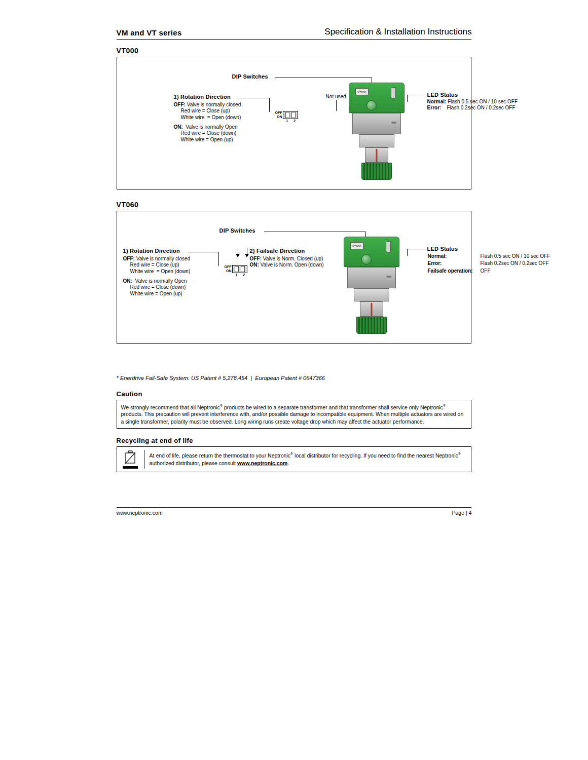VM and VT series
Specification & Installation Instructions
VT000
DIP Switches
1) Rotation Direction
OFF: Valve is normally closed
Red wire = Close (up)
White wire = Open (down)
ON: Valve is normally Open
Red wire = Close (down)
White wire = Open (up)
Not used
OFF
ON
1
2
LED Status
Normal: Flash 0.5 sec ON / 10 sec OFF
Error: Flash 0.2sec ON / 0.2sec OFF
VT000
VT060
DIP Switches
1) Rotation Direction
OFF: Valve is normally closed
Red wire = Close (up)
White wire = Open (down)
ON: Valve is normally Open
Red wire = Close (down)
White wire = Open (up)
2) Failsafe Direction
OFF: Valve is Norm. Closed (up)
ON: Valve is Norm. Open (down)
OFF
ON
1
2
LED Status
| Normal: | Flash 0.5 sec ON / 10 sec OFF |
| Error: | Flash 0.2sec ON / 0.2sec OFF |
| Failsafe operation: | OFF |
VT060
* Enerdrive Fail-Safe System: US Patent # 5,278,454 | European Patent # 0647366
Caution
We strongly recommend that all Neptronic® products be wired to a separate transformer and that transformer shall service only Neptronic® products. This precaution will prevent interference with, and/or possible damage to incompatible equipment. When multiple actuators are wired on a single transformer, polarity must be observed. Long wiring runs create voltage drop which may affect the actuator performance.
Recycling at end of life
At end of life, please return the thermostat to your Neptronic® local distributor for recycling. If you need to find the nearest Neptronic® authorized distributor, please consult www.neptronic.com.
www.neptronic.com
Page | 4